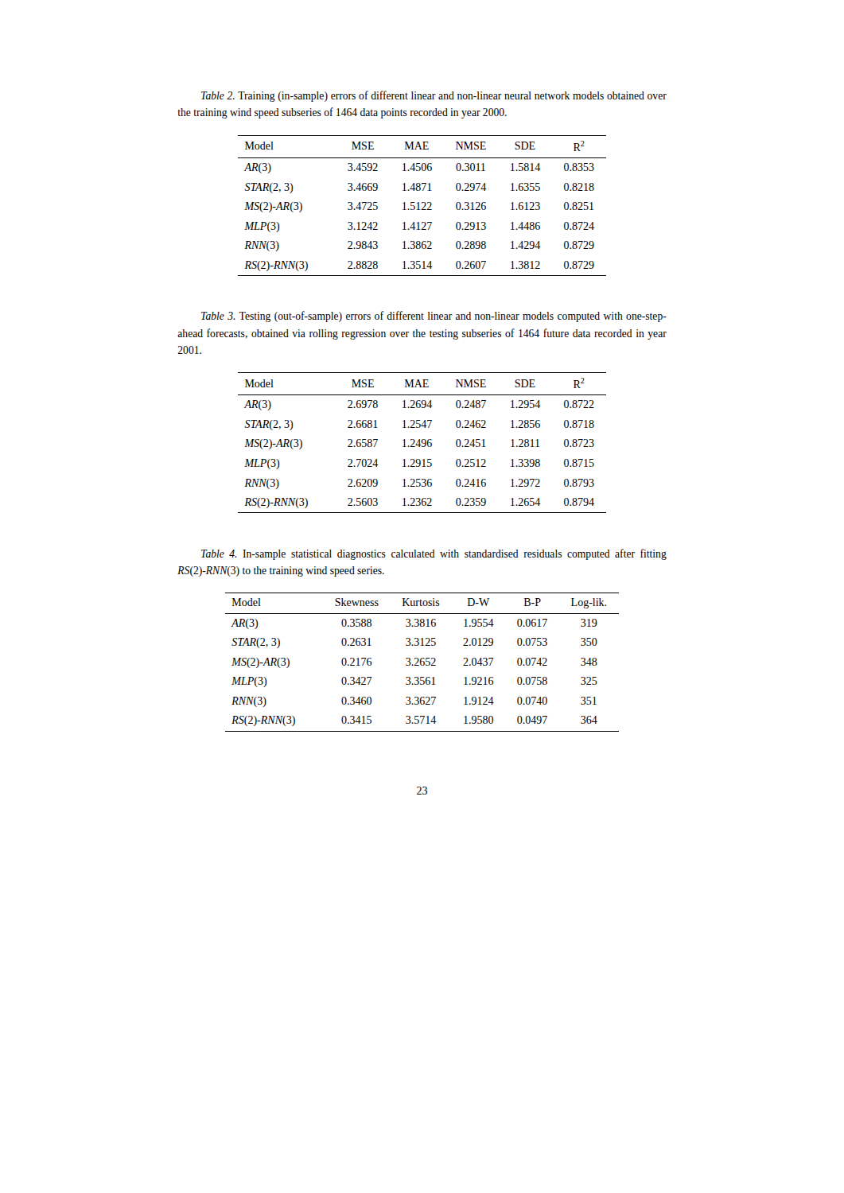Table 2. Training (in-sample) errors of different linear and non-linear neural network models obtained over the training wind speed subseries of 1464 data points recorded in year 2000.
| Model | MSE | MAE | NMSE | SDE | R 2 |
| --- | --- | --- | --- | --- | --- |
| AR (3) | 3.4592 | 1.4506 | 0.3011 | 1.5814 | 0.8353 |
| STAR (2, 3) | 3.4669 | 1.4871 | 0.2974 | 1.6355 | 0.8218 |
| MS (2)- AR (3) | 3.4725 | 1.5122 | 0.3126 | 1.6123 | 0.8251 |
| MLP (3) | 3.1242 | 1.4127 | 0.2913 | 1.4486 | 0.8724 |
| RNN (3) | 2.9843 | 1.3862 | 0.2898 | 1.4294 | 0.8729 |
| RS (2)- RNN (3) | 2.8828 | 1.3514 | 0.2607 | 1.3812 | 0.8729 |
Table 3. Testing (out-of-sample) errors of different linear and non-linear models computed with one-step-ahead forecasts, obtained via rolling regression over the testing subseries of 1464 future data recorded in year 2001.
| Model | MSE | MAE | NMSE | SDE | R 2 |
| --- | --- | --- | --- | --- | --- |
| AR (3) | 2.6978 | 1.2694 | 0.2487 | 1.2954 | 0.8722 |
| STAR (2, 3) | 2.6681 | 1.2547 | 0.2462 | 1.2856 | 0.8718 |
| MS (2)- AR (3) | 2.6587 | 1.2496 | 0.2451 | 1.2811 | 0.8723 |
| MLP (3) | 2.7024 | 1.2915 | 0.2512 | 1.3398 | 0.8715 |
| RNN (3) | 2.6209 | 1.2536 | 0.2416 | 1.2972 | 0.8793 |
| RS (2)- RNN (3) | 2.5603 | 1.2362 | 0.2359 | 1.2654 | 0.8794 |
Table 4. In-sample statistical diagnostics calculated with standardised residuals computed after fitting RS(2)-RNN(3) to the training wind speed series.
| Model | Skewness | Kurtosis | D-W | B-P | Log-lik. |
| --- | --- | --- | --- | --- | --- |
| AR (3) | 0.3588 | 3.3816 | 1.9554 | 0.0617 | 319 |
| STAR (2, 3) | 0.2631 | 3.3125 | 2.0129 | 0.0753 | 350 |
| MS (2)- AR (3) | 0.2176 | 3.2652 | 2.0437 | 0.0742 | 348 |
| MLP (3) | 0.3427 | 3.3561 | 1.9216 | 0.0758 | 325 |
| RNN (3) | 0.3460 | 3.3627 | 1.9124 | 0.0740 | 351 |
| RS (2)- RNN (3) | 0.3415 | 3.5714 | 1.9580 | 0.0497 | 364 |
23